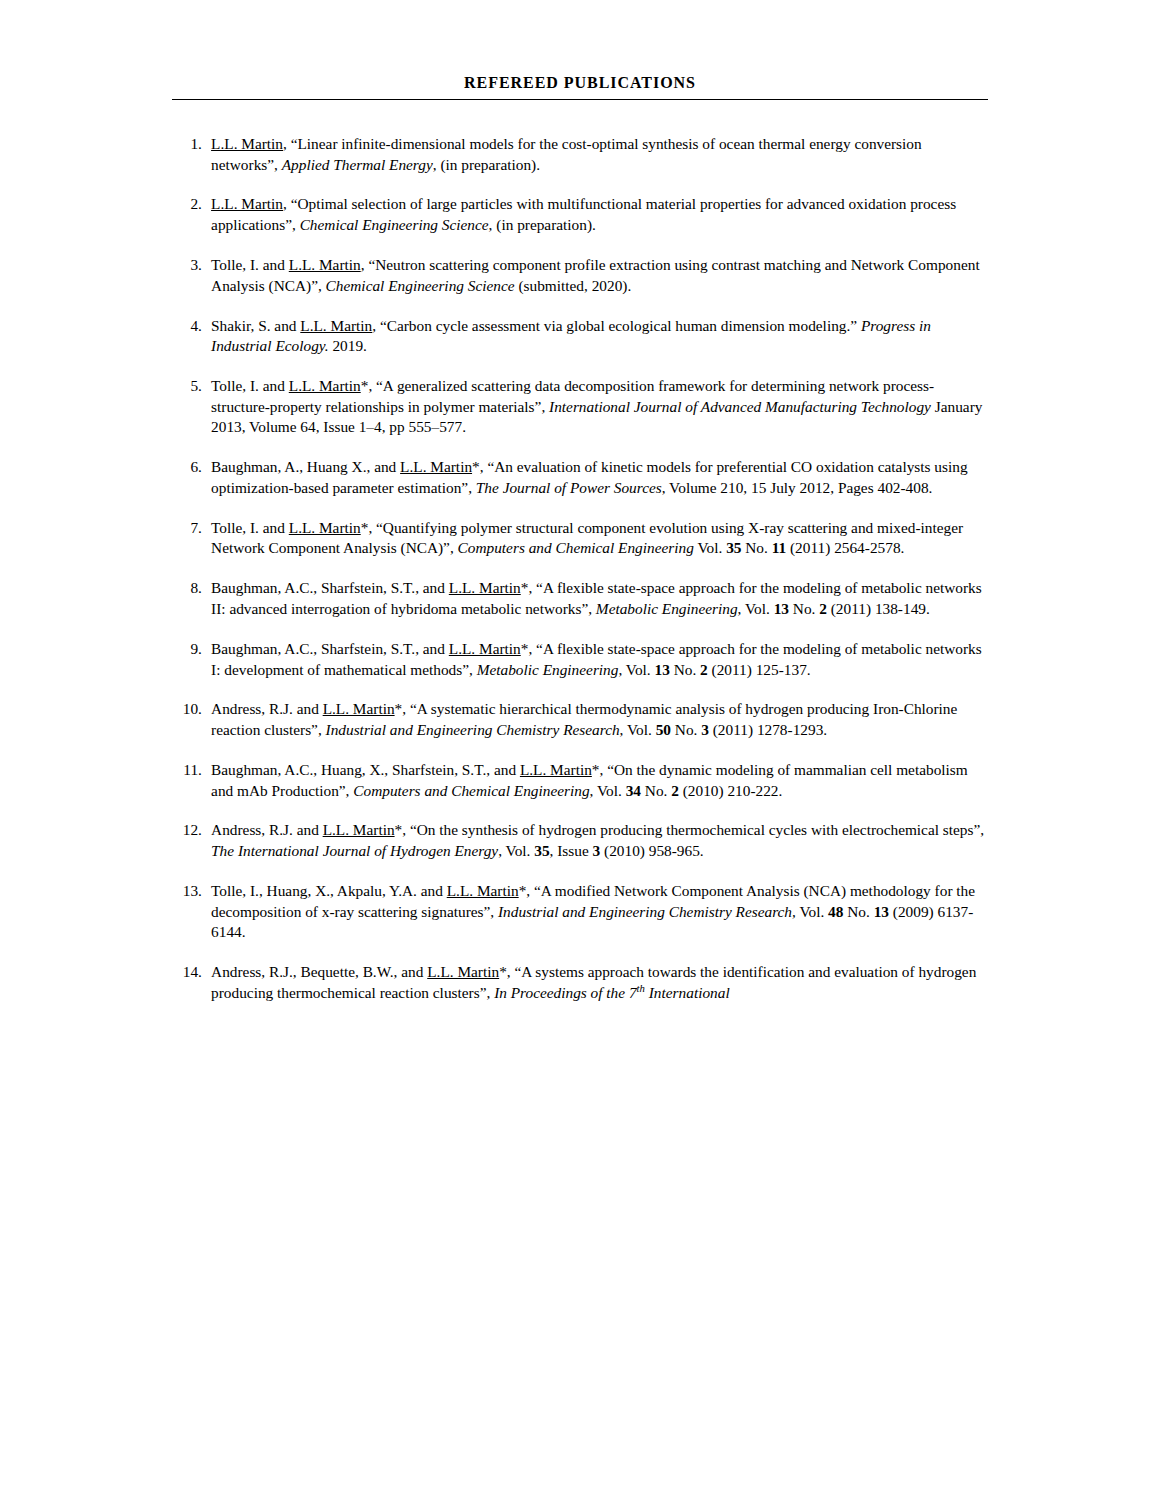Refereed Publications
L.L. Martin, “Linear infinite-dimensional models for the cost-optimal synthesis of ocean thermal energy conversion networks”, Applied Thermal Energy, (in preparation).
L.L. Martin, “Optimal selection of large particles with multifunctional material properties for advanced oxidation process applications”, Chemical Engineering Science, (in preparation).
Tolle, I. and L.L. Martin, “Neutron scattering component profile extraction using contrast matching and Network Component Analysis (NCA)”, Chemical Engineering Science (submitted, 2020).
Shakir, S. and L.L. Martin, “Carbon cycle assessment via global ecological human dimension modeling.” Progress in Industrial Ecology. 2019.
Tolle, I. and L.L. Martin*, “A generalized scattering data decomposition framework for determining network process-structure-property relationships in polymer materials”, International Journal of Advanced Manufacturing Technology January 2013, Volume 64, Issue 1–4, pp 555–577.
Baughman, A., Huang X., and L.L. Martin*, “An evaluation of kinetic models for preferential CO oxidation catalysts using optimization-based parameter estimation”, The Journal of Power Sources, Volume 210, 15 July 2012, Pages 402-408.
Tolle, I. and L.L. Martin*, “Quantifying polymer structural component evolution using X-ray scattering and mixed-integer Network Component Analysis (NCA)”, Computers and Chemical Engineering Vol. 35 No. 11 (2011) 2564-2578.
Baughman, A.C., Sharfstein, S.T., and L.L. Martin*, “A flexible state-space approach for the modeling of metabolic networks II: advanced interrogation of hybridoma metabolic networks”, Metabolic Engineering, Vol. 13 No. 2 (2011) 138-149.
Baughman, A.C., Sharfstein, S.T., and L.L. Martin*, “A flexible state-space approach for the modeling of metabolic networks I: development of mathematical methods”, Metabolic Engineering, Vol. 13 No. 2 (2011) 125-137.
Andress, R.J. and L.L. Martin*, “A systematic hierarchical thermodynamic analysis of hydrogen producing Iron-Chlorine reaction clusters”, Industrial and Engineering Chemistry Research, Vol. 50 No. 3 (2011) 1278-1293.
Baughman, A.C., Huang, X., Sharfstein, S.T., and L.L. Martin*, “On the dynamic modeling of mammalian cell metabolism and mAb Production”, Computers and Chemical Engineering, Vol. 34 No. 2 (2010) 210-222.
Andress, R.J. and L.L. Martin*, “On the synthesis of hydrogen producing thermochemical cycles with electrochemical steps”, The International Journal of Hydrogen Energy, Vol. 35, Issue 3 (2010) 958-965.
Tolle, I., Huang, X., Akpalu, Y.A. and L.L. Martin*, “A modified Network Component Analysis (NCA) methodology for the decomposition of x-ray scattering signatures”, Industrial and Engineering Chemistry Research, Vol. 48 No. 13 (2009) 6137-6144.
Andress, R.J., Bequette, B.W., and L.L. Martin*, “A systems approach towards the identification and evaluation of hydrogen producing thermochemical reaction clusters”, In Proceedings of the 7th International